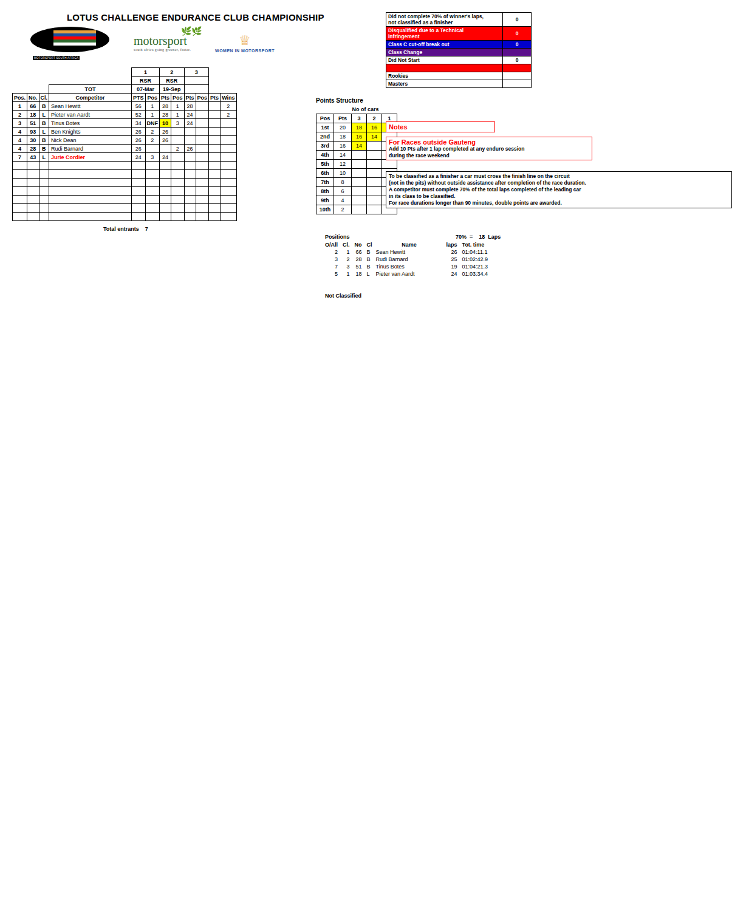LOTUS CHALLENGE ENDURANCE CLUB CHAMPIONSHIP
MOTORSPORT SOUTH AFRICA
motorsport🌿🌿 south africa going greener, faster.
♕
WOMEN IN MOTORSPORT
| Did not complete 70% of winner's laps, not classified as a finisher | 0 |
| Disqualified due to a Technical infringement | 0 |
| Class C cut-off break out | 0 |
| Class Change | |
| Did Not Start | 0 |
| Disqualified | 0 |
| Rookies | |
| Masters | |
| | 1 | 2 | 3 | |
| | RSR | RSR | | |
| | TOT | 07-Mar | 19-Sep | | |
| Pos. | No. | Cl. | Competitor | PTS | Pos | Pts | Pos | Pts | Pos | Pts | Wins |
| 1 | 66 | B | Sean Hewitt | 56 | 1 | 28 | 1 | 28 | | | 2 |
| 2 | 18 | L | Pieter van Aardt | 52 | 1 | 28 | 1 | 24 | | | 2 |
| 3 | 51 | B | Tinus Botes | 34 | DNF | 10 | 3 | 24 | | | |
| 4 | 93 | L | Ben Knights | 26 | 2 | 26 | | | | | |
| 4 | 30 | B | Nick Dean | 26 | 2 | 26 | | | | | |
| 4 | 28 | B | Rudi Barnard | 26 | | | 2 | 26 | | | |
| 7 | 43 | L | Jurie Cordier | 24 | 3 | 24 | | | | | |
Total entrants 7
Points Structure
| | No of cars |
| Pos | Pts | 3 | 2 | 1 |
| 1st | 20 | 18 | 16 | 14 |
| 2nd | 18 | 16 | 14 | |
| 3rd | 16 | 14 | | |
| 4th | 14 | | | |
| 5th | 12 | | | |
| 6th | 10 | | | |
| 7th | 8 | | | |
| 8th | 6 | | | |
| 9th | 4 | | | |
| 10th | 2 | | | |
Notes
For Races outside Gauteng
Add 10 Pts after 1 lap completed at any enduro session
during the race weekend
To be classified as a finisher a car must cross the finish line on the circuit
(not in the pits) without outside assistance after completion of the race duration.
A competitor must complete 70% of the total laps completed of the leading car
in its class to be classified.
For race durations longer than 90 minutes, double points are awarded.
70% = 18 Laps
Positions
| O/All | Cl. | No | Cl | Name | laps | Tot. time |
| --- | --- | --- | --- | --- | --- | --- |
| 2 | 1 | 66 | B | Sean Hewitt | 26 | 01:04:11.1 |
| 3 | 2 | 28 | B | Rudi Barnard | 25 | 01:02:42.9 |
| 7 | 3 | 51 | B | Tinus Botes | 19 | 01:04:21.3 |
| 5 | 1 | 18 | L | Pieter van Aardt | 24 | 01:03:34.4 |
Not Classified